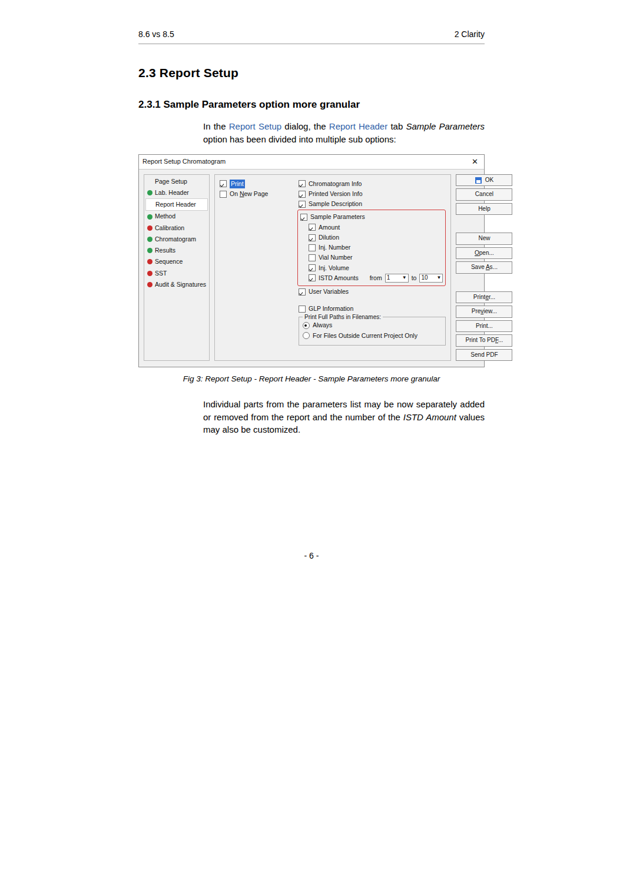8.6 vs 8.5
2 Clarity
2.3 Report Setup
2.3.1 Sample Parameters option more granular
In the Report Setup dialog, the Report Header tab Sample Parameters option has been divided into multiple sub options:
Report Setup Chromatogram ✕
Page Setup
Lab. Header
Report Header
Method
Calibration
Chromatogram
Results
Sequence
SST
Audit & Signatures
Print
On New Page
Chromatogram Info
Printed Version Info
Sample Description
Sample Parameters
Amount
Dilution
Inj. Number
Vial Number
Inj. Volume
ISTD Amounts from 1▼ to 10▼
User Variables
GLP Information
Print Full Paths in Filenames:
Always
For Files Outside Current Project Only
OK
Cancel
Help
New
Open...
Save As...
Printer...
Preview...
Print...
Print To PDF...
Send PDF
Fig 3: Report Setup - Report Header - Sample Parameters more granular
Individual parts from the parameters list may be now separately added or removed from the report and the number of the ISTD Amount values may also be customized.
- 6 -